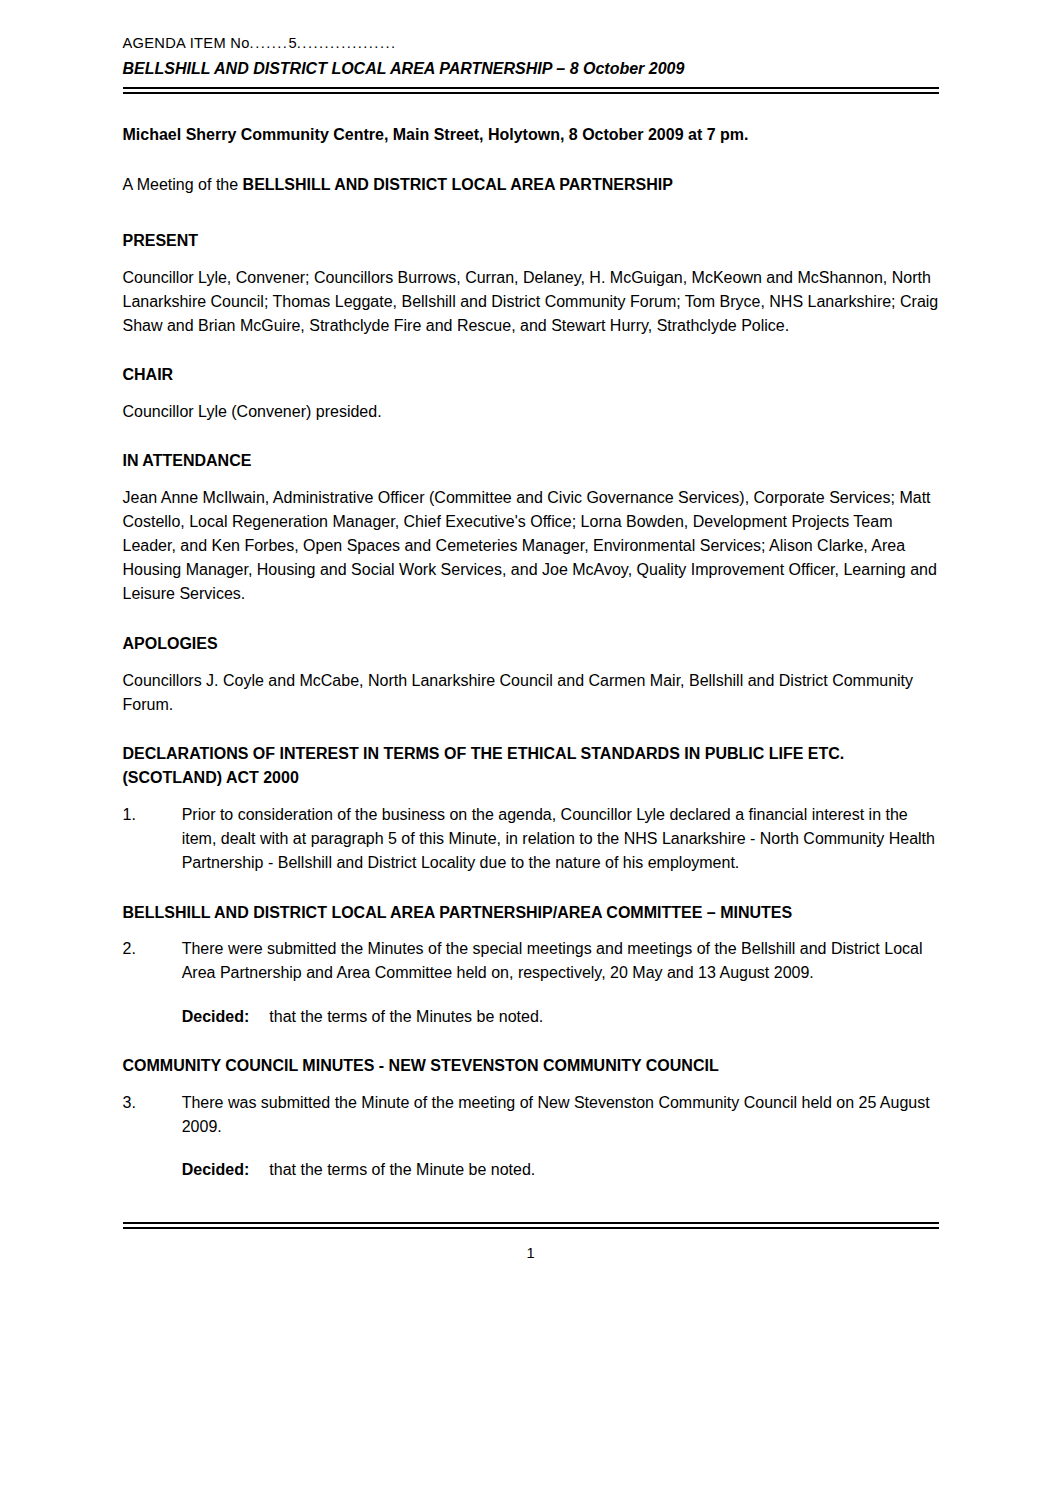AGENDA ITEM No....... 5..................
BELLSHILL AND DISTRICT LOCAL AREA PARTNERSHIP – 8 October 2009
Michael Sherry Community Centre, Main Street, Holytown, 8 October 2009 at 7 pm.
A Meeting of the BELLSHILL AND DISTRICT LOCAL AREA PARTNERSHIP
PRESENT
Councillor Lyle, Convener; Councillors Burrows, Curran, Delaney, H. McGuigan, McKeown and McShannon, North Lanarkshire Council; Thomas Leggate, Bellshill and District Community Forum; Tom Bryce, NHS Lanarkshire; Craig Shaw and Brian McGuire, Strathclyde Fire and Rescue, and Stewart Hurry, Strathclyde Police.
CHAIR
Councillor Lyle (Convener) presided.
IN ATTENDANCE
Jean Anne McIlwain, Administrative Officer (Committee and Civic Governance Services), Corporate Services; Matt Costello, Local Regeneration Manager, Chief Executive's Office; Lorna Bowden, Development Projects Team Leader, and Ken Forbes, Open Spaces and Cemeteries Manager, Environmental Services; Alison Clarke, Area Housing Manager, Housing and Social Work Services, and Joe McAvoy, Quality Improvement Officer, Learning and Leisure Services.
APOLOGIES
Councillors J. Coyle and McCabe, North Lanarkshire Council and Carmen Mair, Bellshill and District Community Forum.
DECLARATIONS OF INTEREST IN TERMS OF THE ETHICAL STANDARDS IN PUBLIC LIFE ETC. (SCOTLAND) ACT 2000
1.
Prior to consideration of the business on the agenda, Councillor Lyle declared a financial interest in the item, dealt with at paragraph 5 of this Minute, in relation to the NHS Lanarkshire - North Community Health Partnership - Bellshill and District Locality due to the nature of his employment.
BELLSHILL AND DISTRICT LOCAL AREA PARTNERSHIP/AREA COMMITTEE – MINUTES
2.
There were submitted the Minutes of the special meetings and meetings of the Bellshill and District Local Area Partnership and Area Committee held on, respectively, 20 May and 13 August 2009.
Decided: that the terms of the Minutes be noted.
COMMUNITY COUNCIL MINUTES - NEW STEVENSTON COMMUNITY COUNCIL
3.
There was submitted the Minute of the meeting of New Stevenston Community Council held on 25 August 2009.
Decided: that the terms of the Minute be noted.
1